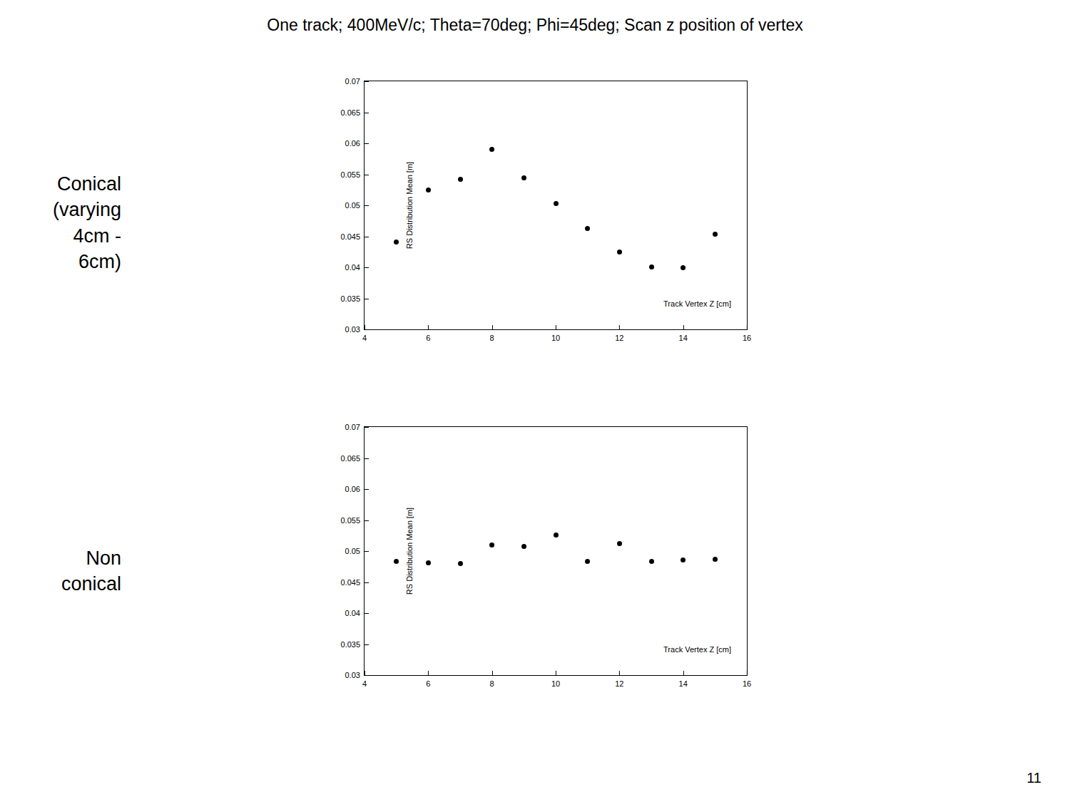One track; 400MeV/c; Theta=70deg; Phi=45deg; Scan z position of vertex
Conical
(varying
4cm -
6cm)
Non
conical
RS Distribution Mean [m]
Track Vertex Z [cm]
0.03
0.035
0.04
0.045
0.05
0.055
0.06
0.065
0.07
4
6
8
10
12
14
16
RS Distribution Mean [m]
Track Vertex Z [cm]
0.03
0.035
0.04
0.045
0.05
0.055
0.06
0.065
0.07
4
6
8
10
12
14
16
11